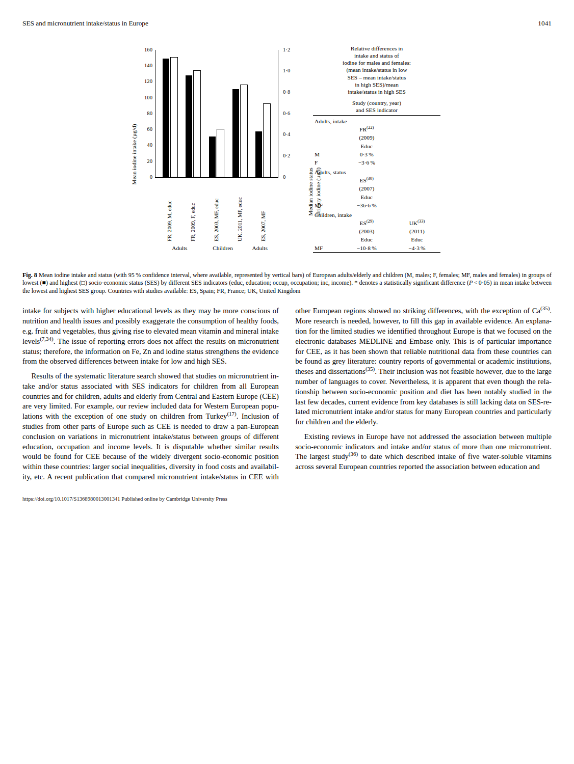SES and micronutrient intake/status in Europe 1041
Mean iodine intake (µg/d)
Median iodine status
Urinary iodine (µg/l)
160 140 120 100 80 60 40 20 0
1·2 1·0 0·8 0·6 0·4 0·2 0
FR, 2009, M, educ
FR, 2009, F, educ
ES, 2003, MF, educ
UK, 2011, MF, educ
ES, 2007, MF
Adults Children Adults
Relative differences in
intake and status of
iodine for males and females:
(mean intake/status in low
SES – mean intake/status
in high SES)/mean
intake/status in high SES
| Study (country, year) and SES indicator |
| Adults, intake |
| | FR (22) | |
| | (2009) | |
| | Educ | |
| M | 0·3 % | |
| F | −3·6 % | |
| Adults, status |
| | ES (30) | |
| | (2007) | |
| | Educ | |
| MF | −36·6 % | |
| Children, intake |
| | ES (29) | UK (33) |
| | (2003) | (2011) |
| | Educ | Educ |
| MF | −10·8 % | −4·3 % |
Fig. 8 Mean iodine intake and status (with 95 % confidence interval, where available, represented by vertical bars) of European adults/elderly and children (M, males; F, females; MF, males and females) in groups of lowest (■) and highest (□) socio-economic status (SES) by different SES indicators (educ, education; occup, occupation; inc, income). * denotes a statistically significant difference (P < 0·05) in mean intake between the lowest and highest SES group. Countries with studies available: ES, Spain; FR, France; UK, United Kingdom
intake for subjects with higher educational levels as they may be more conscious of nutrition and health issues and possibly exaggerate the consumption of healthy foods, e.g. fruit and vegetables, thus giving rise to elevated mean vitamin and mineral intake levels(7,34). The issue of reporting errors does not affect the results on micronutrient status; therefore, the information on Fe, Zn and iodine status strengthens the evidence from the observed differences between intake for low and high SES.
Results of the systematic literature search showed that studies on micronutrient intake and/or status associated with SES indicators for children from all European countries and for children, adults and elderly from Central and Eastern Europe (CEE) are very limited. For example, our review included data for Western European populations with the exception of one study on children from Turkey(17). Inclusion of studies from other parts of Europe such as CEE is needed to draw a pan-European conclusion on variations in micronutrient intake/status between groups of different education, occupation and income levels. It is disputable whether similar results would be found for CEE because of the widely divergent socio-economic position within these countries: larger social inequalities, diversity in food costs and availability, etc. A recent publication that compared micronutrient intake/status in CEE with other European regions showed no striking differences, with the exception of Ca(35). More research is needed, however, to fill this gap in available evidence. An explanation for the limited studies we identified throughout Europe is that we focused on the electronic databases MEDLINE and Embase only. This is of particular importance for CEE, as it has been shown that reliable nutritional data from these countries can be found as grey literature: country reports of governmental or academic institutions, theses and dissertations(35). Their inclusion was not feasible however, due to the large number of languages to cover. Nevertheless, it is apparent that even though the relationship between socio-economic position and diet has been notably studied in the last few decades, current evidence from key databases is still lacking data on SES-related micronutrient intake and/or status for many European countries and particularly for children and the elderly.
Existing reviews in Europe have not addressed the association between multiple socio-economic indicators and intake and/or status of more than one micronutrient. The largest study(36) to date which described intake of five water-soluble vitamins across several European countries reported the association between education and
https://doi.org/10.1017/S1368980013001341 Published online by Cambridge University Press